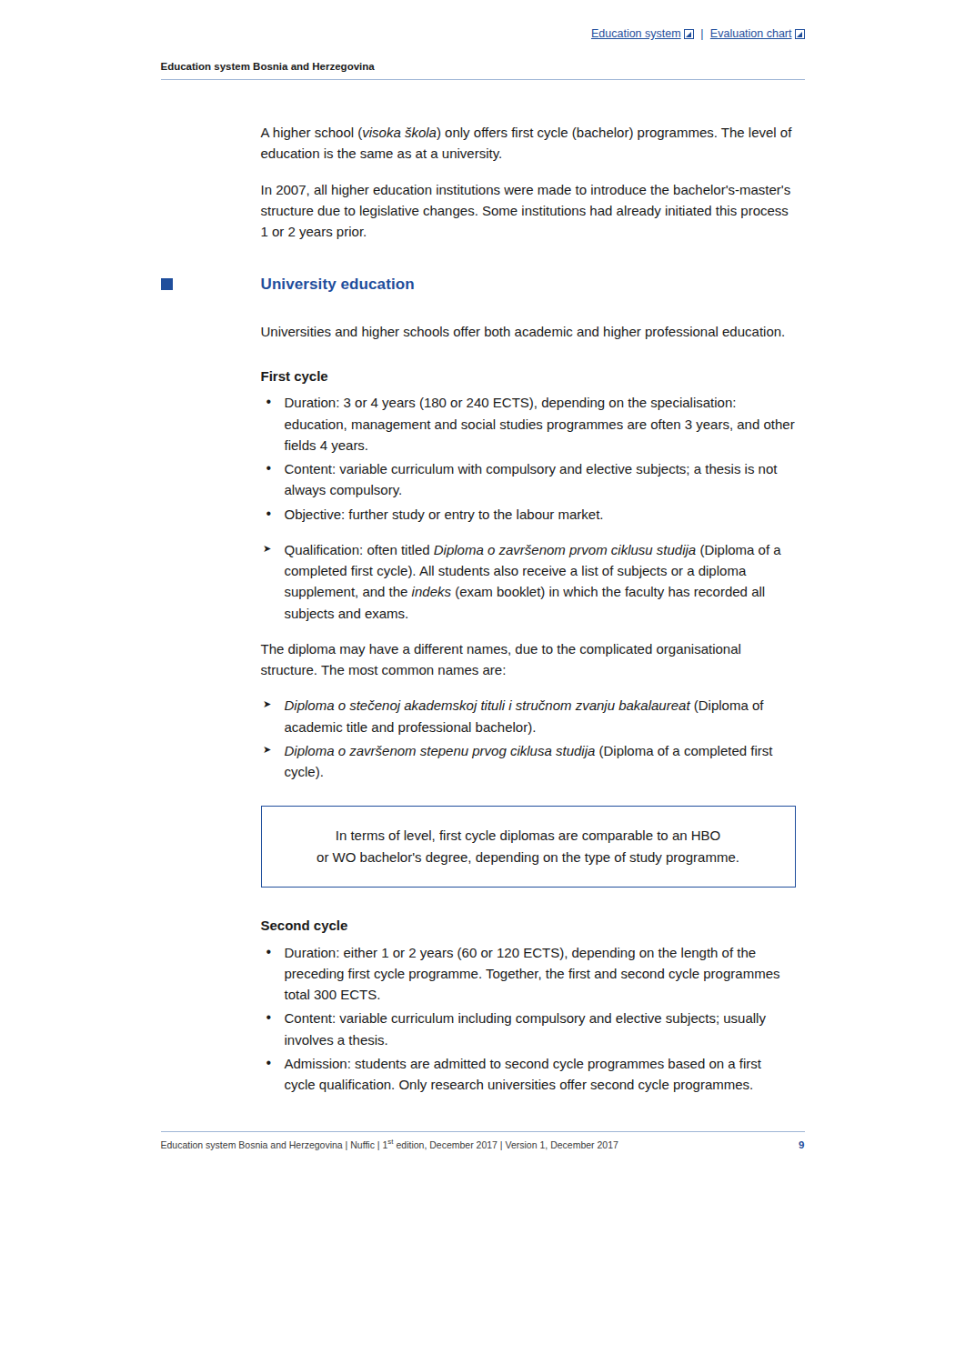Education system | Evaluation chart
Education system Bosnia and Herzegovina
A higher school (visoka škola) only offers first cycle (bachelor) programmes. The level of education is the same as at a university.
In 2007, all higher education institutions were made to introduce the bachelor's-master's structure due to legislative changes. Some institutions had already initiated this process 1 or 2 years prior.
University education
Universities and higher schools offer both academic and higher professional education.
First cycle
Duration: 3 or 4 years (180 or 240 ECTS), depending on the specialisation: education, management and social studies programmes are often 3 years, and other fields 4 years.
Content: variable curriculum with compulsory and elective subjects; a thesis is not always compulsory.
Objective: further study or entry to the labour market.
Qualification: often titled Diploma o završenom prvom ciklusu studija (Diploma of a completed first cycle). All students also receive a list of subjects or a diploma supplement, and the indeks (exam booklet) in which the faculty has recorded all subjects and exams.
The diploma may have a different names, due to the complicated organisational structure. The most common names are:
Diploma o stečenoj akademskoj tituli i stručnom zvanju bakalaureat (Diploma of academic title and professional bachelor).
Diploma o završenom stepenu prvog ciklusa studija (Diploma of a completed first cycle).
In terms of level, first cycle diplomas are comparable to an HBO
or WO bachelor's degree, depending on the type of study programme.
Second cycle
Duration: either 1 or 2 years (60 or 120 ECTS), depending on the length of the preceding first cycle programme. Together, the first and second cycle programmes total 300 ECTS.
Content: variable curriculum including compulsory and elective subjects; usually involves a thesis.
Admission: students are admitted to second cycle programmes based on a first cycle qualification. Only research universities offer second cycle programmes.
Education system Bosnia and Herzegovina | Nuffic | 1st edition, December 2017 | Version 1, December 2017 9